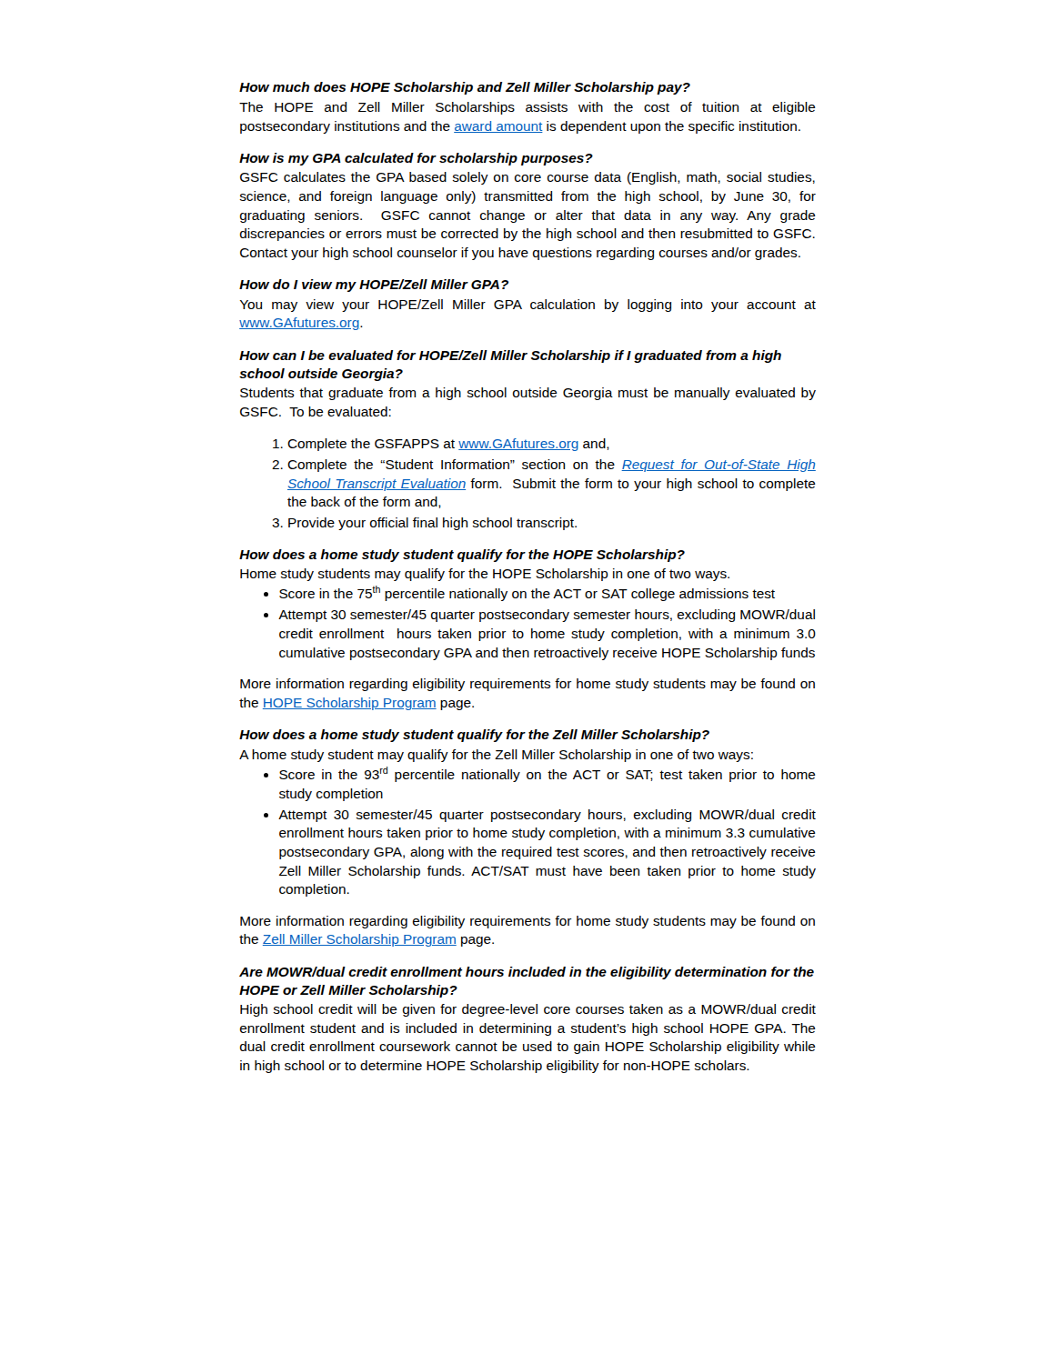How much does HOPE Scholarship and Zell Miller Scholarship pay?
The HOPE and Zell Miller Scholarships assists with the cost of tuition at eligible postsecondary institutions and the award amount is dependent upon the specific institution.
How is my GPA calculated for scholarship purposes?
GSFC calculates the GPA based solely on core course data (English, math, social studies, science, and foreign language only) transmitted from the high school, by June 30, for graduating seniors. GSFC cannot change or alter that data in any way. Any grade discrepancies or errors must be corrected by the high school and then resubmitted to GSFC. Contact your high school counselor if you have questions regarding courses and/or grades.
How do I view my HOPE/Zell Miller GPA?
You may view your HOPE/Zell Miller GPA calculation by logging into your account at www.GAfutures.org.
How can I be evaluated for HOPE/Zell Miller Scholarship if I graduated from a high school outside Georgia?
Students that graduate from a high school outside Georgia must be manually evaluated by GSFC. To be evaluated:
Complete the GSFAPPS at www.GAfutures.org and,
Complete the “Student Information” section on the Request for Out-of-State High School Transcript Evaluation form. Submit the form to your high school to complete the back of the form and,
Provide your official final high school transcript.
How does a home study student qualify for the HOPE Scholarship?
Home study students may qualify for the HOPE Scholarship in one of two ways.
Score in the 75th percentile nationally on the ACT or SAT college admissions test
Attempt 30 semester/45 quarter postsecondary semester hours, excluding MOWR/dual credit enrollment hours taken prior to home study completion, with a minimum 3.0 cumulative postsecondary GPA and then retroactively receive HOPE Scholarship funds
More information regarding eligibility requirements for home study students may be found on the HOPE Scholarship Program page.
How does a home study student qualify for the Zell Miller Scholarship?
A home study student may qualify for the Zell Miller Scholarship in one of two ways:
Score in the 93rd percentile nationally on the ACT or SAT; test taken prior to home study completion
Attempt 30 semester/45 quarter postsecondary hours, excluding MOWR/dual credit enrollment hours taken prior to home study completion, with a minimum 3.3 cumulative postsecondary GPA, along with the required test scores, and then retroactively receive Zell Miller Scholarship funds. ACT/SAT must have been taken prior to home study completion.
More information regarding eligibility requirements for home study students may be found on the Zell Miller Scholarship Program page.
Are MOWR/dual credit enrollment hours included in the eligibility determination for the HOPE or Zell Miller Scholarship?
High school credit will be given for degree-level core courses taken as a MOWR/dual credit enrollment student and is included in determining a student’s high school HOPE GPA. The dual credit enrollment coursework cannot be used to gain HOPE Scholarship eligibility while in high school or to determine HOPE Scholarship eligibility for non-HOPE scholars.